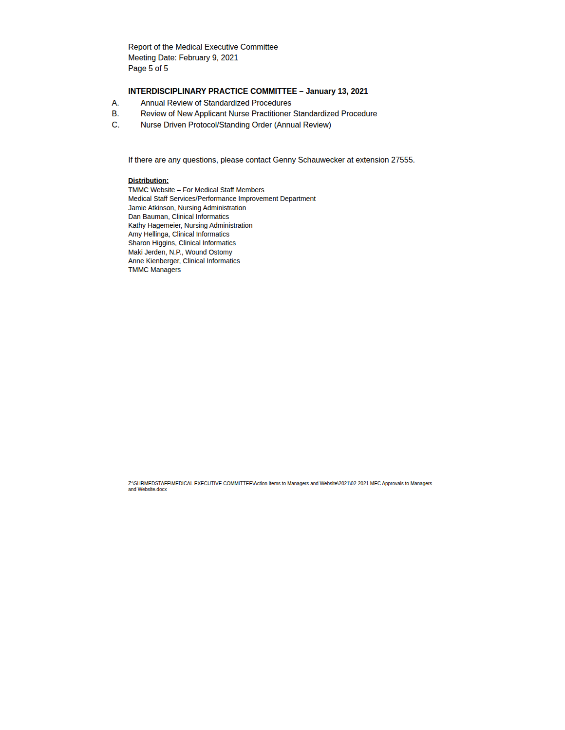Report of the Medical Executive Committee
Meeting Date: February 9, 2021
Page 5 of 5
INTERDISCIPLINARY PRACTICE COMMITTEE – January 13, 2021
A. Annual Review of Standardized Procedures
B. Review of New Applicant Nurse Practitioner Standardized Procedure
C. Nurse Driven Protocol/Standing Order (Annual Review)
If there are any questions, please contact Genny Schauwecker at extension 27555.
Distribution:
TMMC Website – For Medical Staff Members
Medical Staff Services/Performance Improvement Department
Jamie Atkinson, Nursing Administration
Dan Bauman, Clinical Informatics
Kathy Hagemeier, Nursing Administration
Amy Hellinga, Clinical Informatics
Sharon Higgins, Clinical Informatics
Maki Jerden, N.P., Wound Ostomy
Anne Kienberger, Clinical Informatics
TMMC Managers
Z:\SHRMEDSTAFF\MEDICAL EXECUTIVE COMMITTEE\Action Items to Managers and Website\2021\02-2021 MEC Approvals to Managers and Website.docx